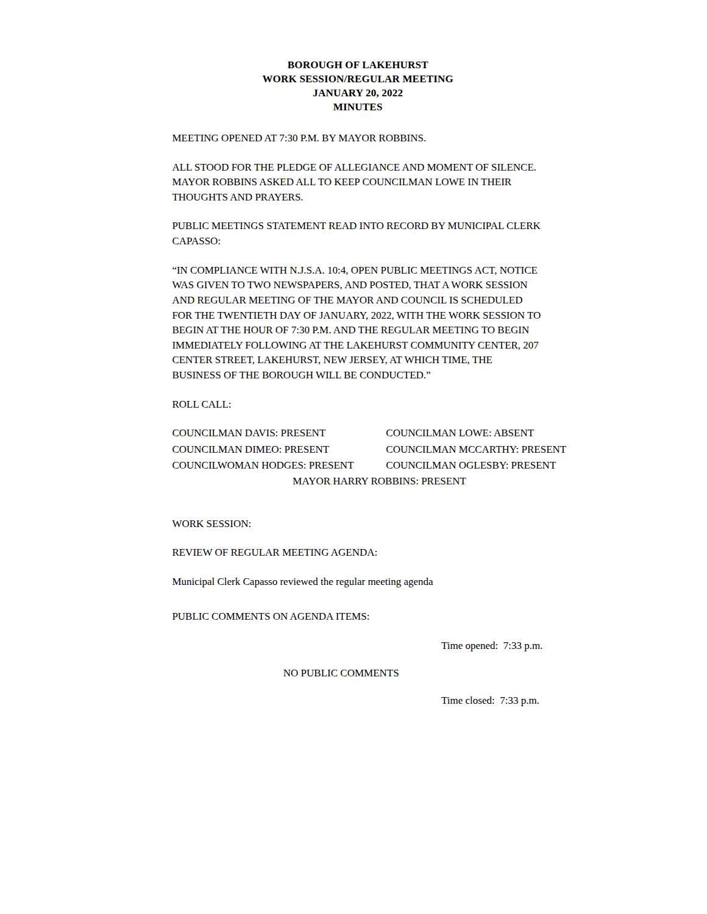Borough of Lakehurst
Work Session/Regular Meeting
January 20, 2022
Minutes
Meeting opened at 7:30 p.m. by Mayor Robbins.
All stood for the pledge of allegiance and moment of silence. Mayor Robbins asked all to keep Councilman Lowe in their thoughts and prayers.
Public meetings statement read into record by Municipal Clerk Capasso:
“In compliance with N.J.S.A. 10:4, Open Public Meetings Act, notice was given to two newspapers, and posted, that a work session and regular meeting of the Mayor and Council is scheduled for the twentieth day of January, 2022, with the work session to begin at the hour of 7:30 p.m. and the regular meeting to begin immediately following at the Lakehurst Community Center, 207 Center Street, Lakehurst, New Jersey, at which time, the business of the Borough will be conducted.”
Roll call:
| Councilman Davis: Present | Councilman Lowe: Absent |
| Councilman DiMeo: Present | Councilman McCarthy: Present |
| Councilwoman Hodges: Present | Councilman Oglesby: Present |
| Mayor Harry Robbins: Present |
Work session:
Review of regular meeting agenda:
Municipal Clerk Capasso reviewed the regular meeting agenda
Public comments on agenda items:
Time opened: 7:33 p.m.
No public comments
Time closed: 7:33 p.m.